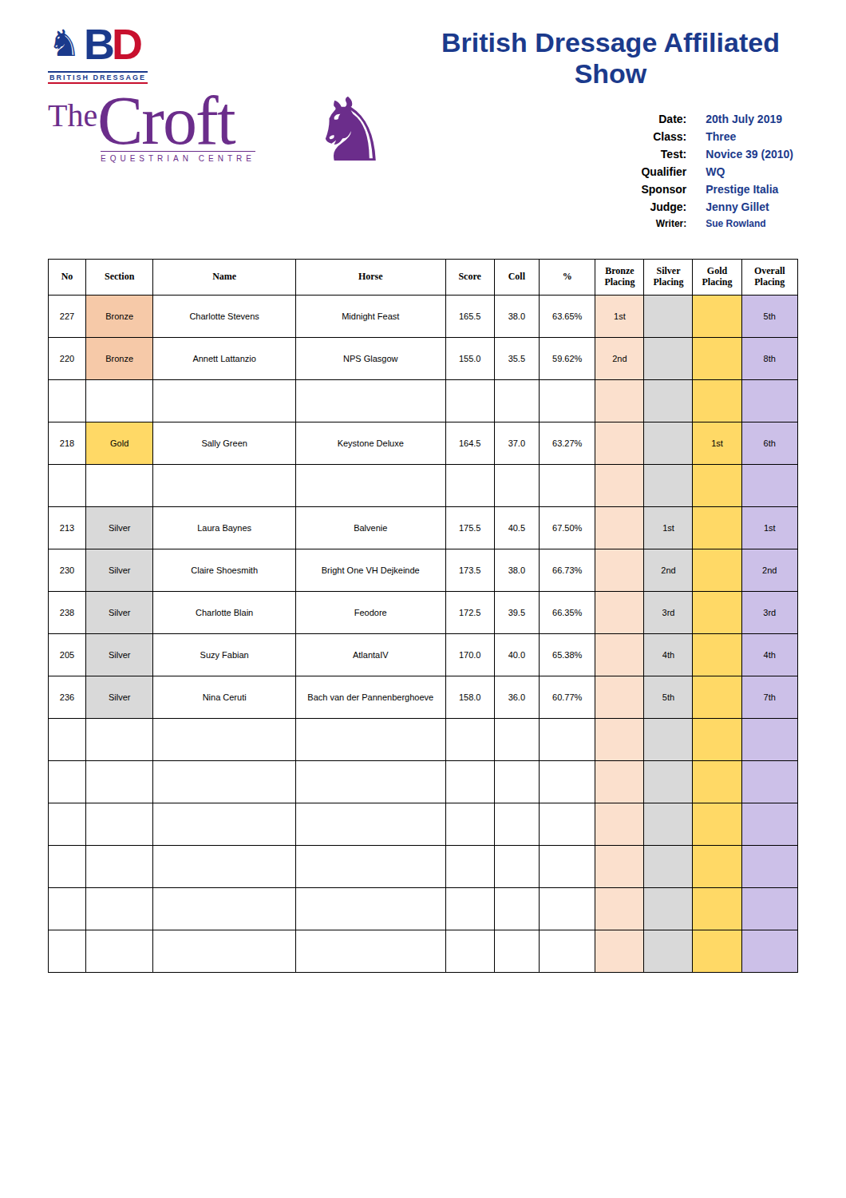♞ BD
BRITISH DRESSAGE
The Croft EQUESTRIAN CENTRE ♞
British Dressage Affiliated Show
| Date: | 20th July 2019 |
| Class: | Three |
| Test: | Novice 39 (2010) |
| Qualifier | WQ |
| Sponsor | Prestige Italia |
| Judge: | Jenny Gillet |
| Writer: | Sue Rowland |
| No | Section | Name | Horse | Score | Coll | % | Bronze Placing | Silver Placing | Gold Placing | Overall Placing |
| --- | --- | --- | --- | --- | --- | --- | --- | --- | --- | --- |
| 227 | Bronze | Charlotte Stevens | Midnight Feast | 165.5 | 38.0 | 63.65% | 1st | | | 5th |
| 220 | Bronze | Annett Lattanzio | NPS Glasgow | 155.0 | 35.5 | 59.62% | 2nd | | | 8th |
| 218 | Gold | Sally Green | Keystone Deluxe | 164.5 | 37.0 | 63.27% | | | 1st | 6th |
| 213 | Silver | Laura Baynes | Balvenie | 175.5 | 40.5 | 67.50% | | 1st | | 1st |
| 230 | Silver | Claire Shoesmith | Bright One VH Dejkeinde | 173.5 | 38.0 | 66.73% | | 2nd | | 2nd |
| 238 | Silver | Charlotte Blain | Feodore | 172.5 | 39.5 | 66.35% | | 3rd | | 3rd |
| 205 | Silver | Suzy Fabian | AtlantaIV | 170.0 | 40.0 | 65.38% | | 4th | | 4th |
| 236 | Silver | Nina Ceruti | Bach van der Pannenberghoeve | 158.0 | 36.0 | 60.77% | | 5th | | 7th |